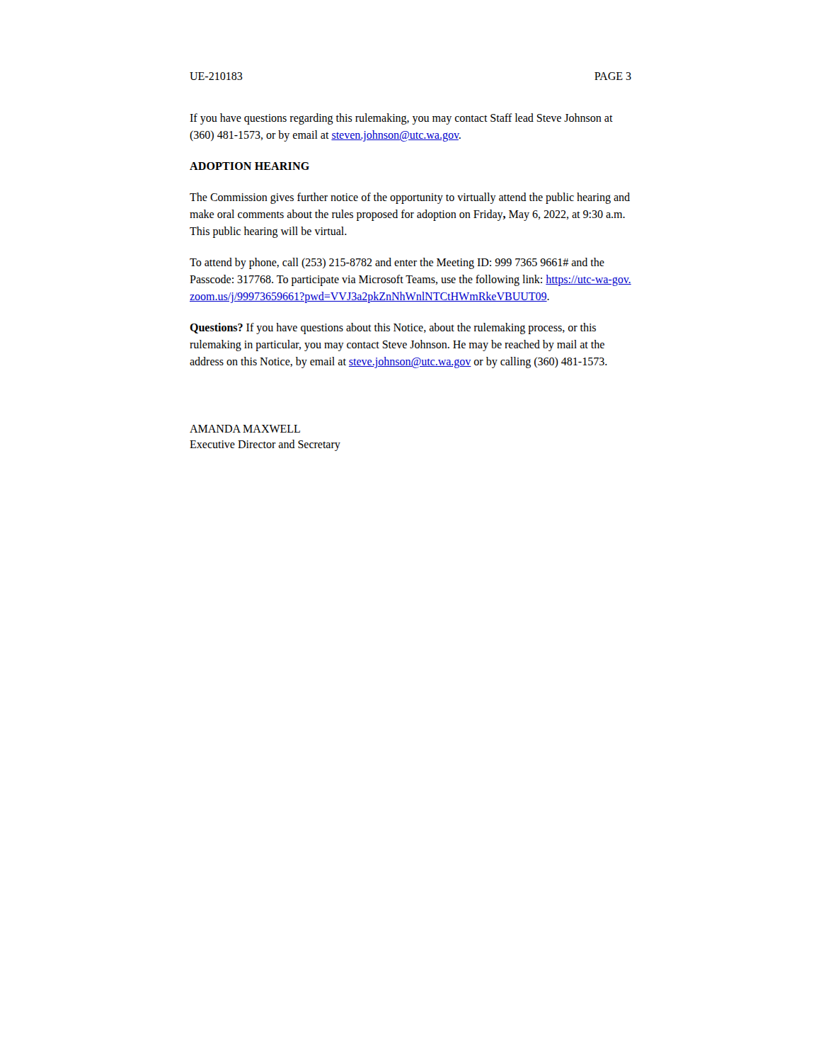UE-210183 PAGE 3
If you have questions regarding this rulemaking, you may contact Staff lead Steve Johnson at (360) 481-1573, or by email at steven.johnson@utc.wa.gov.
Adoption Hearing
The Commission gives further notice of the opportunity to virtually attend the public hearing and make oral comments about the rules proposed for adoption on Friday, May 6, 2022, at 9:30 a.m. This public hearing will be virtual.
To attend by phone, call (253) 215-8782 and enter the Meeting ID: 999 7365 9661# and the Passcode: 317768. To participate via Microsoft Teams, use the following link: https://utc-wa-gov.zoom.us/j/99973659661?pwd=VVJ3a2pkZnNhWnlNTCtHWmRkeVBUUT09.
Questions? If you have questions about this Notice, about the rulemaking process, or this rulemaking in particular, you may contact Steve Johnson. He may be reached by mail at the address on this Notice, by email at steve.johnson@utc.wa.gov or by calling (360) 481-1573.
AMANDA MAXWELL
Executive Director and Secretary